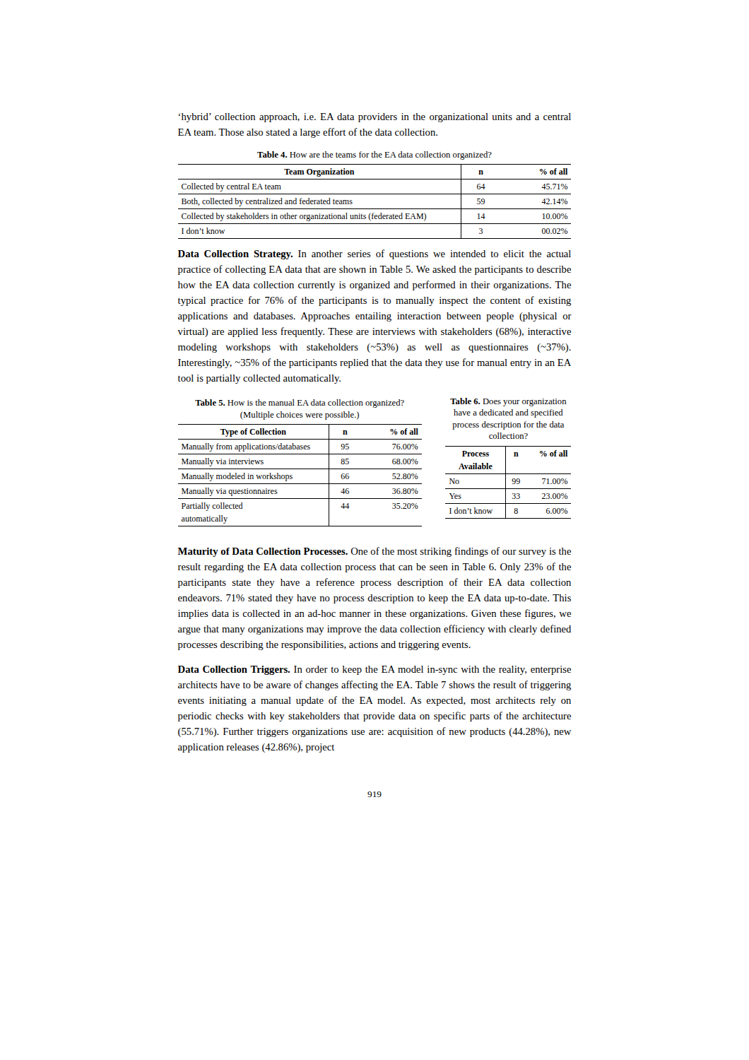‘hybrid’ collection approach, i.e. EA data providers in the organizational units and a central EA team. Those also stated a large effort of the data collection.
Table 4. How are the teams for the EA data collection organized?
| Team Organization | n | % of all |
| --- | --- | --- |
| Collected by central EA team | 64 | 45.71% |
| Both, collected by centralized and federated teams | 59 | 42.14% |
| Collected by stakeholders in other organizational units (federated EAM) | 14 | 10.00% |
| I don’t know | 3 | 00.02% |
Data Collection Strategy. In another series of questions we intended to elicit the actual practice of collecting EA data that are shown in Table 5. We asked the participants to describe how the EA data collection currently is organized and performed in their organizations. The typical practice for 76% of the participants is to manually inspect the content of existing applications and databases. Approaches entailing interaction between people (physical or virtual) are applied less frequently. These are interviews with stakeholders (68%), interactive modeling workshops with stakeholders (~53%) as well as questionnaires (~37%). Interestingly, ~35% of the participants replied that the data they use for manual entry in an EA tool is partially collected automatically.
Table 5. How is the manual EA data collection organized? (Multiple choices were possible.)
| Type of Collection | n | % of all |
| --- | --- | --- |
| Manually from applications/databases | 95 | 76.00% |
| Manually via interviews | 85 | 68.00% |
| Manually modeled in workshops | 66 | 52.80% |
| Manually via questionnaires | 46 | 36.80% |
| Partially collected automatically | 44 | 35.20% |
Table 6. Does your organization have a dedicated and specified process description for the data collection?
| Process Available | n | % of all |
| --- | --- | --- |
| No | 99 | 71.00% |
| Yes | 33 | 23.00% |
| I don’t know | 8 | 6.00% |
Maturity of Data Collection Processes. One of the most striking findings of our survey is the result regarding the EA data collection process that can be seen in Table 6. Only 23% of the participants state they have a reference process description of their EA data collection endeavors. 71% stated they have no process description to keep the EA data up-to-date. This implies data is collected in an ad-hoc manner in these organizations. Given these figures, we argue that many organizations may improve the data collection efficiency with clearly defined processes describing the responsibilities, actions and triggering events.
Data Collection Triggers. In order to keep the EA model in-sync with the reality, enterprise architects have to be aware of changes affecting the EA. Table 7 shows the result of triggering events initiating a manual update of the EA model. As expected, most architects rely on periodic checks with key stakeholders that provide data on specific parts of the architecture (55.71%). Further triggers organizations use are: acquisition of new products (44.28%), new application releases (42.86%), project
919